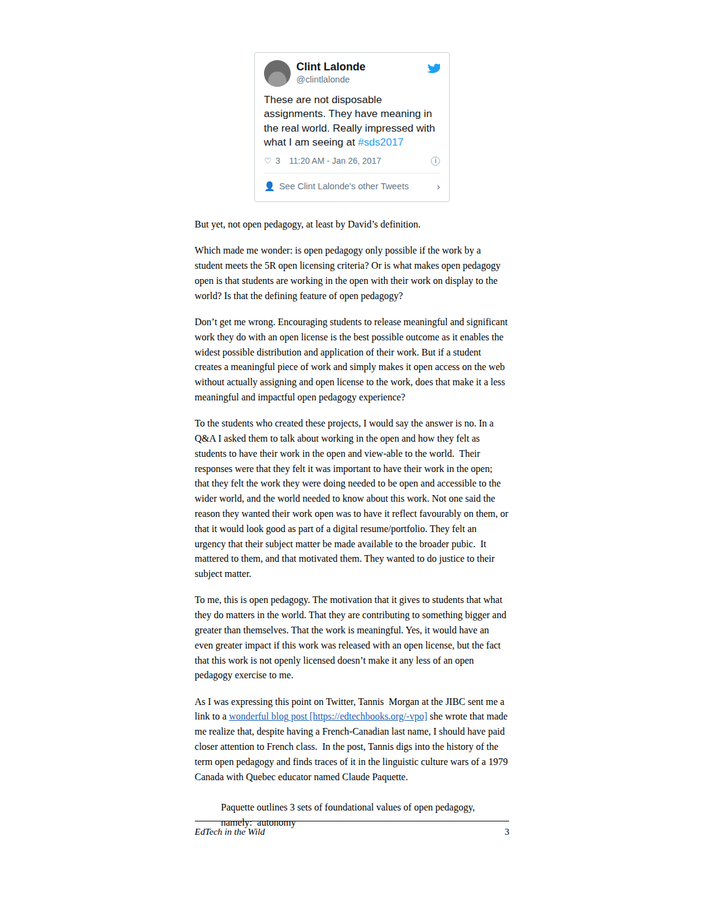Clint Lalonde
@clintlalonde
These are not disposable assignments. They have meaning in the real world. Really impressed with what I am seeing at #sds2017
♡3 11:20 AM - Jan 26, 2017 i
👤 See Clint Lalonde's other Tweets ›
But yet, not open pedagogy, at least by David’s definition.
Which made me wonder: is open pedagogy only possible if the work by a student meets the 5R open licensing criteria? Or is what makes open pedagogy open is that students are working in the open with their work on display to the world? Is that the defining feature of open pedagogy?
Don’t get me wrong. Encouraging students to release meaningful and significant work they do with an open license is the best possible outcome as it enables the widest possible distribution and application of their work. But if a student creates a meaningful piece of work and simply makes it open access on the web without actually assigning and open license to the work, does that make it a less meaningful and impactful open pedagogy experience?
To the students who created these projects, I would say the answer is no. In a Q&A I asked them to talk about working in the open and how they felt as students to have their work in the open and view-able to the world. Their responses were that they felt it was important to have their work in the open; that they felt the work they were doing needed to be open and accessible to the wider world, and the world needed to know about this work. Not one said the reason they wanted their work open was to have it reflect favourably on them, or that it would look good as part of a digital resume/portfolio. They felt an urgency that their subject matter be made available to the broader pubic. It mattered to them, and that motivated them. They wanted to do justice to their subject matter.
To me, this is open pedagogy. The motivation that it gives to students that what they do matters in the world. That they are contributing to something bigger and greater than themselves. That the work is meaningful. Yes, it would have an even greater impact if this work was released with an open license, but the fact that this work is not openly licensed doesn’t make it any less of an open pedagogy exercise to me.
As I was expressing this point on Twitter, Tannis Morgan at the JIBC sent me a link to a wonderful blog post [https://edtechbooks.org/-vpo] she wrote that made me realize that, despite having a French-Canadian last name, I should have paid closer attention to French class. In the post, Tannis digs into the history of the term open pedagogy and finds traces of it in the linguistic culture wars of a 1979 Canada with Quebec educator named Claude Paquette.
Paquette outlines 3 sets of foundational values of open pedagogy, namely: autonomy
EdTech in the Wild 3